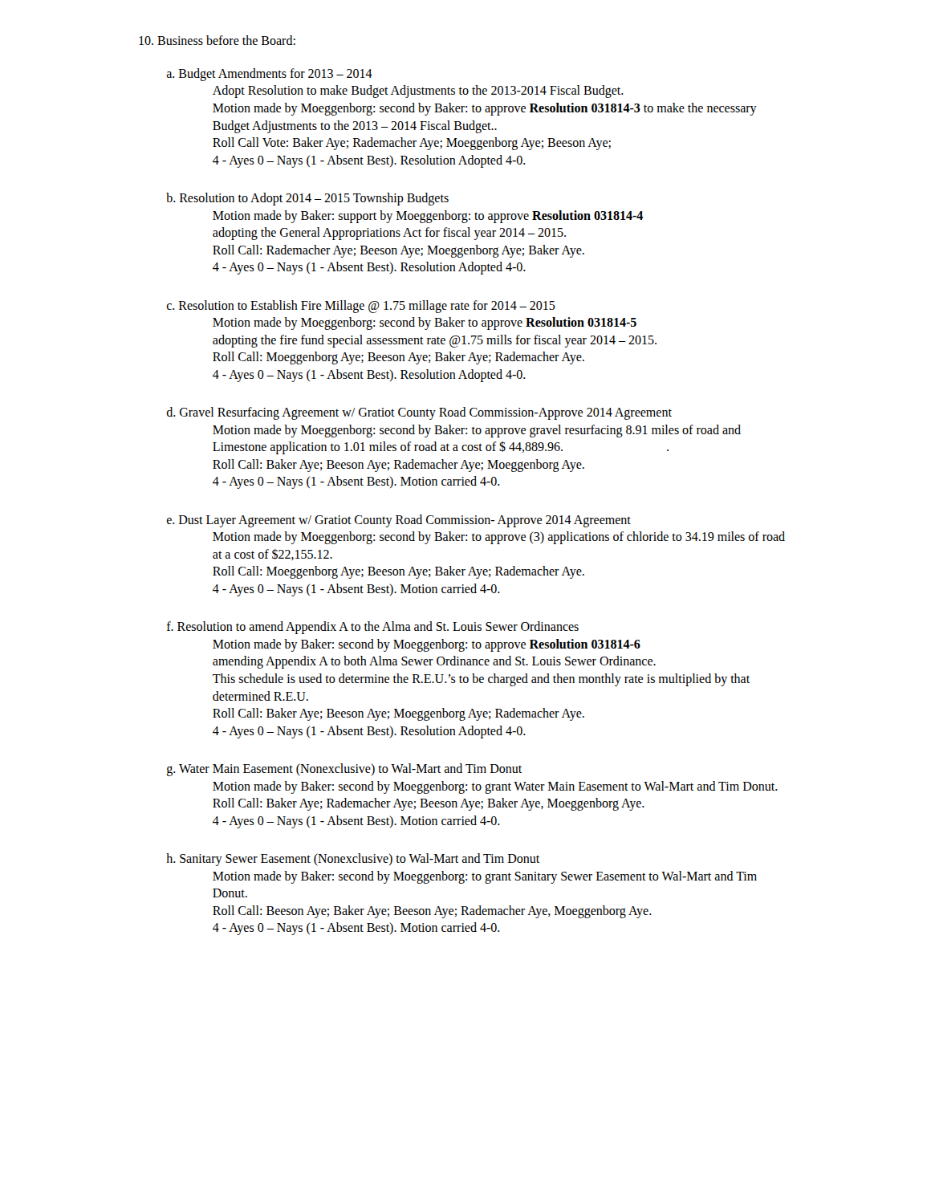10. Business before the Board:
a. Budget Amendments for 2013 – 2014
Adopt Resolution to make Budget Adjustments to the 2013-2014 Fiscal Budget.
Motion made by Moeggenborg: second by Baker: to approve Resolution 031814-3 to make the necessary Budget Adjustments to the 2013 – 2014 Fiscal Budget..
Roll Call Vote: Baker Aye; Rademacher Aye; Moeggenborg Aye; Beeson Aye;
4 - Ayes 0 – Nays (1 - Absent Best). Resolution Adopted 4-0.
b. Resolution to Adopt 2014 – 2015 Township Budgets
Motion made by Baker: support by Moeggenborg: to approve Resolution 031814-4
adopting the General Appropriations Act for fiscal year 2014 – 2015.
Roll Call: Rademacher Aye; Beeson Aye; Moeggenborg Aye; Baker Aye.
4 - Ayes 0 – Nays (1 - Absent Best). Resolution Adopted 4-0.
c. Resolution to Establish Fire Millage @ 1.75 millage rate for 2014 – 2015
Motion made by Moeggenborg: second by Baker to approve Resolution 031814-5
adopting the fire fund special assessment rate @1.75 mills for fiscal year 2014 – 2015.
Roll Call: Moeggenborg Aye; Beeson Aye; Baker Aye; Rademacher Aye.
4 - Ayes 0 – Nays (1 - Absent Best). Resolution Adopted 4-0.
d. Gravel Resurfacing Agreement w/ Gratiot County Road Commission-Approve 2014 Agreement
Motion made by Moeggenborg: second by Baker: to approve gravel resurfacing 8.91 miles of road and Limestone application to 1.01 miles of road at a cost of $ 44,889.96. .
Roll Call: Baker Aye; Beeson Aye; Rademacher Aye; Moeggenborg Aye.
4 - Ayes 0 – Nays (1 - Absent Best). Motion carried 4-0.
e. Dust Layer Agreement w/ Gratiot County Road Commission- Approve 2014 Agreement
Motion made by Moeggenborg: second by Baker: to approve (3) applications of chloride to 34.19 miles of road at a cost of $22,155.12.
Roll Call: Moeggenborg Aye; Beeson Aye; Baker Aye; Rademacher Aye.
4 - Ayes 0 – Nays (1 - Absent Best). Motion carried 4-0.
f. Resolution to amend Appendix A to the Alma and St. Louis Sewer Ordinances
Motion made by Baker: second by Moeggenborg: to approve Resolution 031814-6
amending Appendix A to both Alma Sewer Ordinance and St. Louis Sewer Ordinance.
This schedule is used to determine the R.E.U.’s to be charged and then monthly rate is multiplied by that determined R.E.U.
Roll Call: Baker Aye; Beeson Aye; Moeggenborg Aye; Rademacher Aye.
4 - Ayes 0 – Nays (1 - Absent Best). Resolution Adopted 4-0.
g. Water Main Easement (Nonexclusive) to Wal-Mart and Tim Donut
Motion made by Baker: second by Moeggenborg: to grant Water Main Easement to Wal-Mart and Tim Donut.
Roll Call: Baker Aye; Rademacher Aye; Beeson Aye; Baker Aye, Moeggenborg Aye.
4 - Ayes 0 – Nays (1 - Absent Best). Motion carried 4-0.
h. Sanitary Sewer Easement (Nonexclusive) to Wal-Mart and Tim Donut
Motion made by Baker: second by Moeggenborg: to grant Sanitary Sewer Easement to Wal-Mart and Tim Donut.
Roll Call: Beeson Aye; Baker Aye; Beeson Aye; Rademacher Aye, Moeggenborg Aye.
4 - Ayes 0 – Nays (1 - Absent Best). Motion carried 4-0.